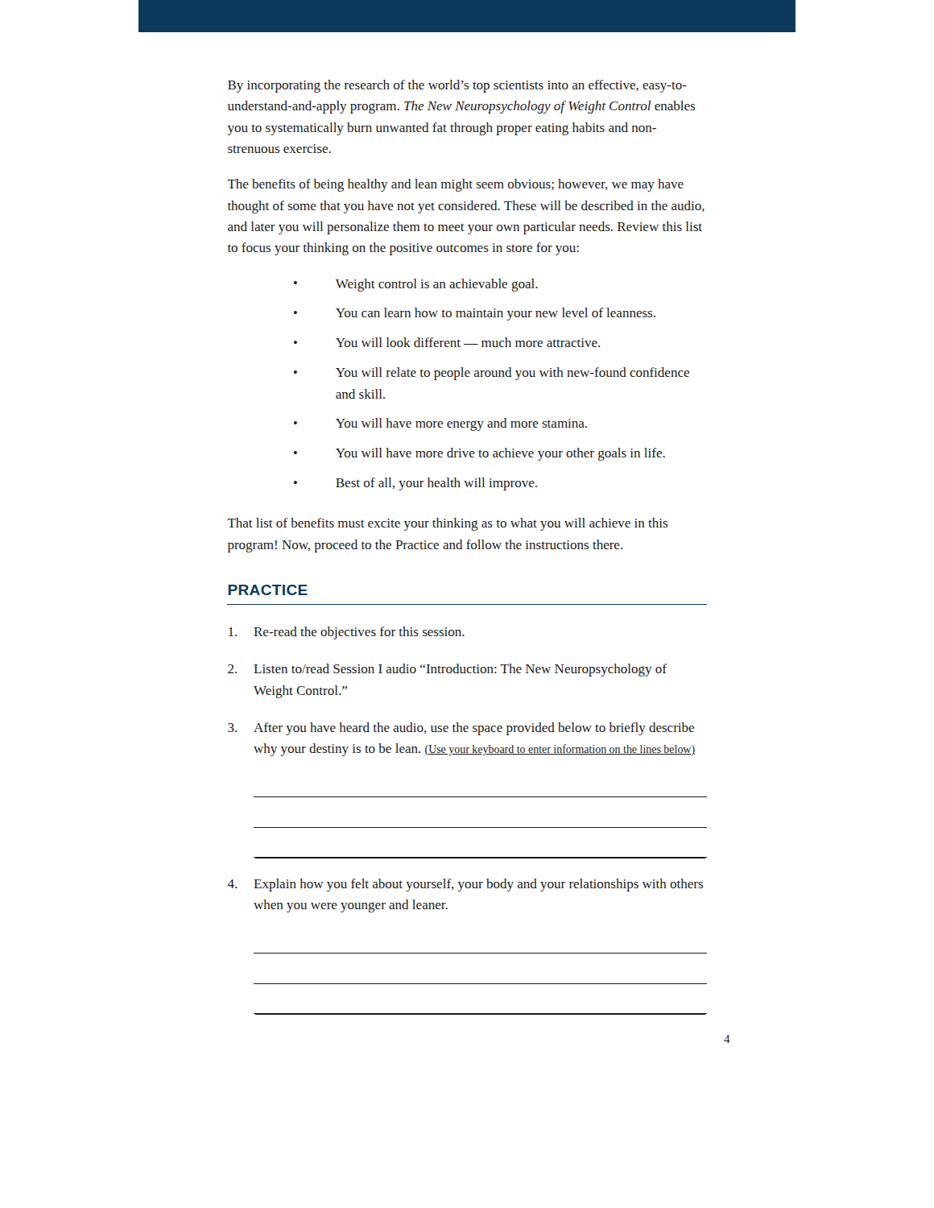By incorporating the research of the world’s top scientists into an effective, easy-to-understand-and-apply program. The New Neuropsychology of Weight Control enables you to systematically burn unwanted fat through proper eating habits and non-strenuous exercise.
The benefits of being healthy and lean might seem obvious; however, we may have thought of some that you have not yet considered. These will be described in the audio, and later you will personalize them to meet your own particular needs. Review this list to focus your thinking on the positive outcomes in store for you:
Weight control is an achievable goal.
You can learn how to maintain your new level of leanness.
You will look different — much more attractive.
You will relate to people around you with new-found confidence and skill.
You will have more energy and more stamina.
You will have more drive to achieve your other goals in life.
Best of all, your health will improve.
That list of benefits must excite your thinking as to what you will achieve in this program! Now, proceed to the Practice and follow the instructions there.
PRACTICE
Re-read the objectives for this session.
Listen to/read Session I audio “Introduction: The New Neuropsychology of Weight Control.”
After you have heard the audio, use the space provided below to briefly describe why your destiny is to be lean. (Use your keyboard to enter information on the lines below)
Explain how you felt about yourself, your body and your relationships with others when you were younger and leaner.
4